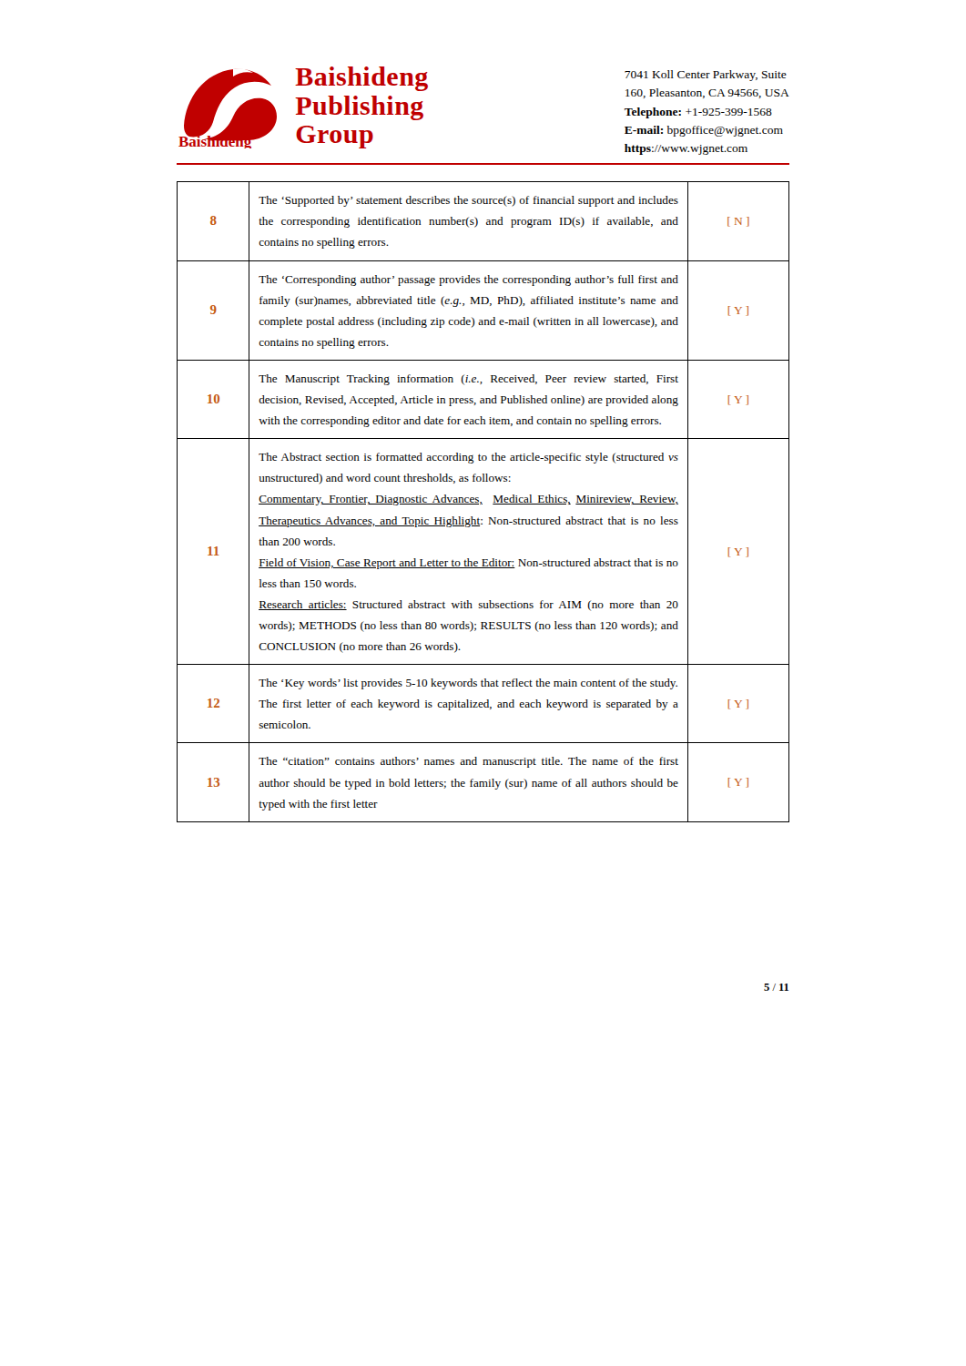Baishideng Baishideng
Baishideng Publishing Group
7041 Koll Center Parkway, Suite
160, Pleasanton, CA 94566, USA
Telephone: +1-925-399-1568
E-mail: bpgoffice@wjgnet.com
https://www.wjgnet.com
| 8 | The ‘Supported by’ statement describes the source(s) of financial support and includes the corresponding identification number(s) and program ID(s) if available, and contains no spelling errors. | [ N ] |
| 9 | The ‘Corresponding author’ passage provides the corresponding author’s full first and family (sur)names, abbreviated title ( e.g. , MD, PhD), affiliated institute’s name and complete postal address (including zip code) and e-mail (written in all lowercase), and contains no spelling errors. | [ Y ] |
| 10 | The Manuscript Tracking information ( i.e. , Received, Peer review started, First decision, Revised, Accepted, Article in press, and Published online) are provided along with the corresponding editor and date for each item, and contain no spelling errors. | [ Y ] |
| 11 | The Abstract section is formatted according to the article-specific style (structured vs unstructured) and word count thresholds, as follows: Commentary, Frontier, Diagnostic Advances, Medical Ethics, Minireview, Review, Therapeutics Advances, and Topic Highlight : Non-structured abstract that is no less than 200 words. Field of Vision, Case Report and Letter to the Editor: Non-structured abstract that is no less than 150 words. Research articles: Structured abstract with subsections for AIM (no more than 20 words); METHODS (no less than 80 words); RESULTS (no less than 120 words); and CONCLUSION (no more than 26 words). | [ Y ] |
| 12 | The ‘Key words’ list provides 5-10 keywords that reflect the main content of the study. The first letter of each keyword is capitalized, and each keyword is separated by a semicolon. | [ Y ] |
| 13 | The “citation” contains authors’ names and manuscript title. The name of the first author should be typed in bold letters; the family (sur) name of all authors should be typed with the first letter | [ Y ] |
5 / 11